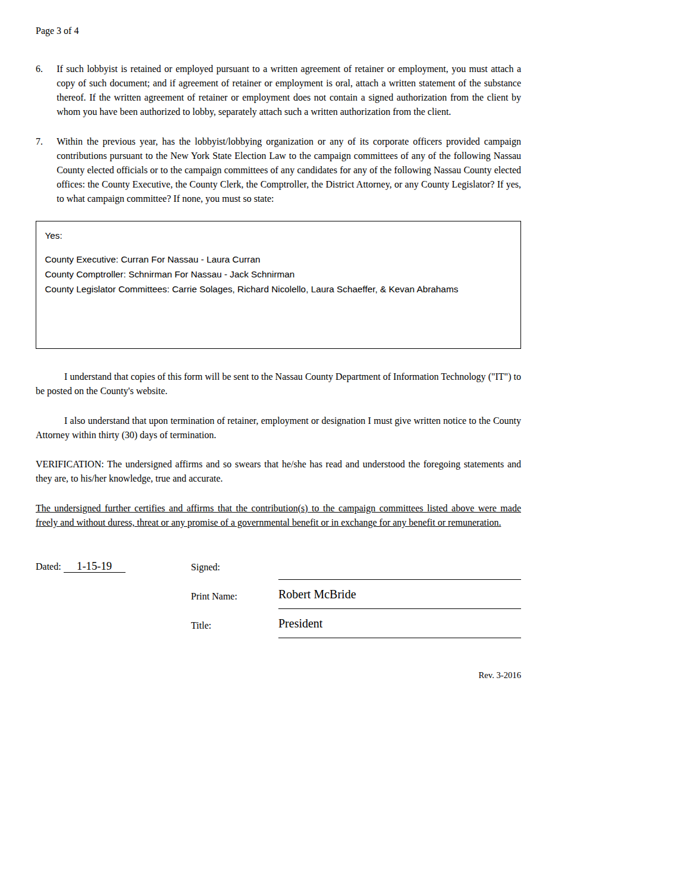Page 3 of 4
6.
If such lobbyist is retained or employed pursuant to a written agreement of retainer or employment, you must attach a copy of such document; and if agreement of retainer or employment is oral, attach a written statement of the substance thereof. If the written agreement of retainer or employment does not contain a signed authorization from the client by whom you have been authorized to lobby, separately attach such a written authorization from the client.
7.
Within the previous year, has the lobbyist/lobbying organization or any of its corporate officers provided campaign contributions pursuant to the New York State Election Law to the campaign committees of any of the following Nassau County elected officials or to the campaign committees of any candidates for any of the following Nassau County elected offices: the County Executive, the County Clerk, the Comptroller, the District Attorney, or any County Legislator? If yes, to what campaign committee? If none, you must so state:
Yes:
County Executive: Curran For Nassau - Laura Curran
County Comptroller: Schnirman For Nassau - Jack Schnirman
County Legislator Committees: Carrie Solages, Richard Nicolello, Laura Schaeffer, & Kevan Abrahams
I understand that copies of this form will be sent to the Nassau County Department of Information Technology ("IT") to be posted on the County's website.
I also understand that upon termination of retainer, employment or designation I must give written notice to the County Attorney within thirty (30) days of termination.
VERIFICATION: The undersigned affirms and so swears that he/she has read and understood the foregoing statements and they are, to his/her knowledge, true and accurate.
The undersigned further certifies and affirms that the contribution(s) to the campaign committees listed above were made freely and without duress, threat or any promise of a governmental benefit or in exchange for any benefit or remuneration.
| Dated: 1-15-19 | Signed: | |
| | Print Name: | Robert McBride |
| | Title: | President |
Rev. 3-2016